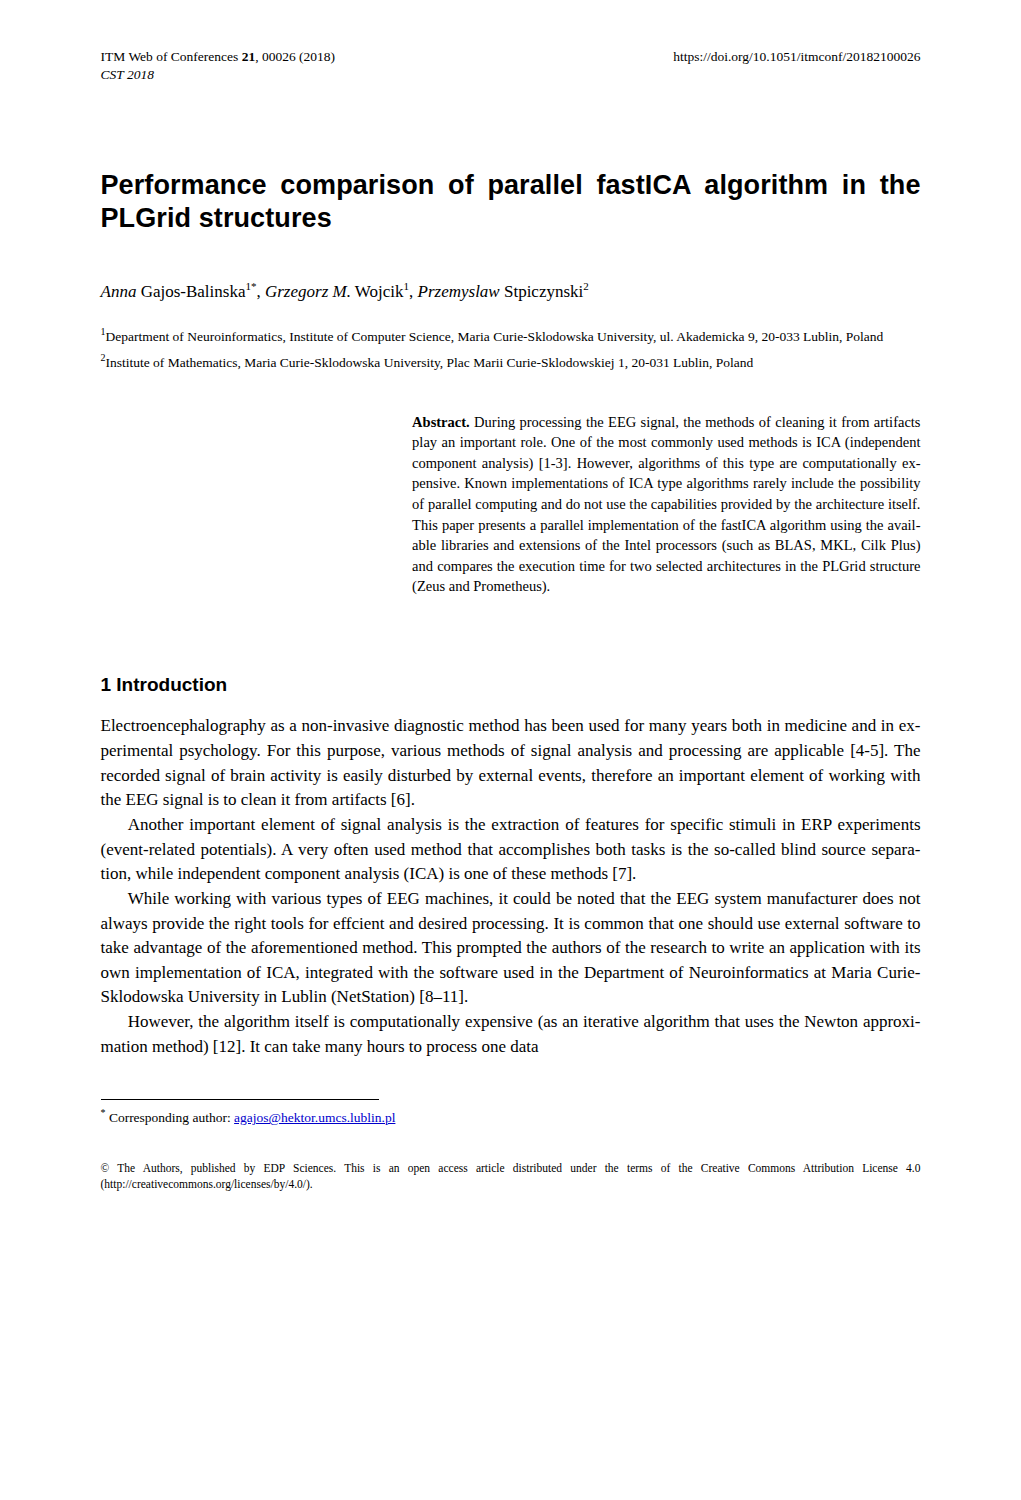ITM Web of Conferences 21, 00026 (2018)
CST 2018
https://doi.org/10.1051/itmconf/20182100026
Performance comparison of parallel fastICA algorithm in the PLGrid structures
Anna Gajos-Balinska1*, Grzegorz M. Wojcik1, Przemyslaw Stpiczynski2
1Department of Neuroinformatics, Institute of Computer Science, Maria Curie-Sklodowska University, ul. Akademicka 9, 20-033 Lublin, Poland
2Institute of Mathematics, Maria Curie-Sklodowska University, Plac Marii Curie-Sklodowskiej 1, 20-031 Lublin, Poland
Abstract. During processing the EEG signal, the methods of cleaning it from artifacts play an important role. One of the most commonly used methods is ICA (independent component analysis) [1-3]. However, algorithms of this type are computationally expensive. Known implementations of ICA type algorithms rarely include the possibility of parallel computing and do not use the capabilities provided by the architecture itself. This paper presents a parallel implementation of the fastICA algorithm using the available libraries and extensions of the Intel processors (such as BLAS, MKL, Cilk Plus) and compares the execution time for two selected architectures in the PLGrid structure (Zeus and Prometheus).
1 Introduction
Electroencephalography as a non-invasive diagnostic method has been used for many years both in medicine and in experimental psychology. For this purpose, various methods of signal analysis and processing are applicable [4-5]. The recorded signal of brain activity is easily disturbed by external events, therefore an important element of working with the EEG signal is to clean it from artifacts [6].
Another important element of signal analysis is the extraction of features for specific stimuli in ERP experiments (event-related potentials). A very often used method that accomplishes both tasks is the so-called blind source separation, while independent component analysis (ICA) is one of these methods [7].
While working with various types of EEG machines, it could be noted that the EEG system manufacturer does not always provide the right tools for effcient and desired processing. It is common that one should use external software to take advantage of the aforementioned method. This prompted the authors of the research to write an application with its own implementation of ICA, integrated with the software used in the Department of Neuroinformatics at Maria Curie-Sklodowska University in Lublin (NetStation) [8–11].
However, the algorithm itself is computationally expensive (as an iterative algorithm that uses the Newton approximation method) [12]. It can take many hours to process one data
* Corresponding author: agajos@hektor.umcs.lublin.pl
© The Authors, published by EDP Sciences. This is an open access article distributed under the terms of the Creative Commons Attribution License 4.0 (http://creativecommons.org/licenses/by/4.0/).